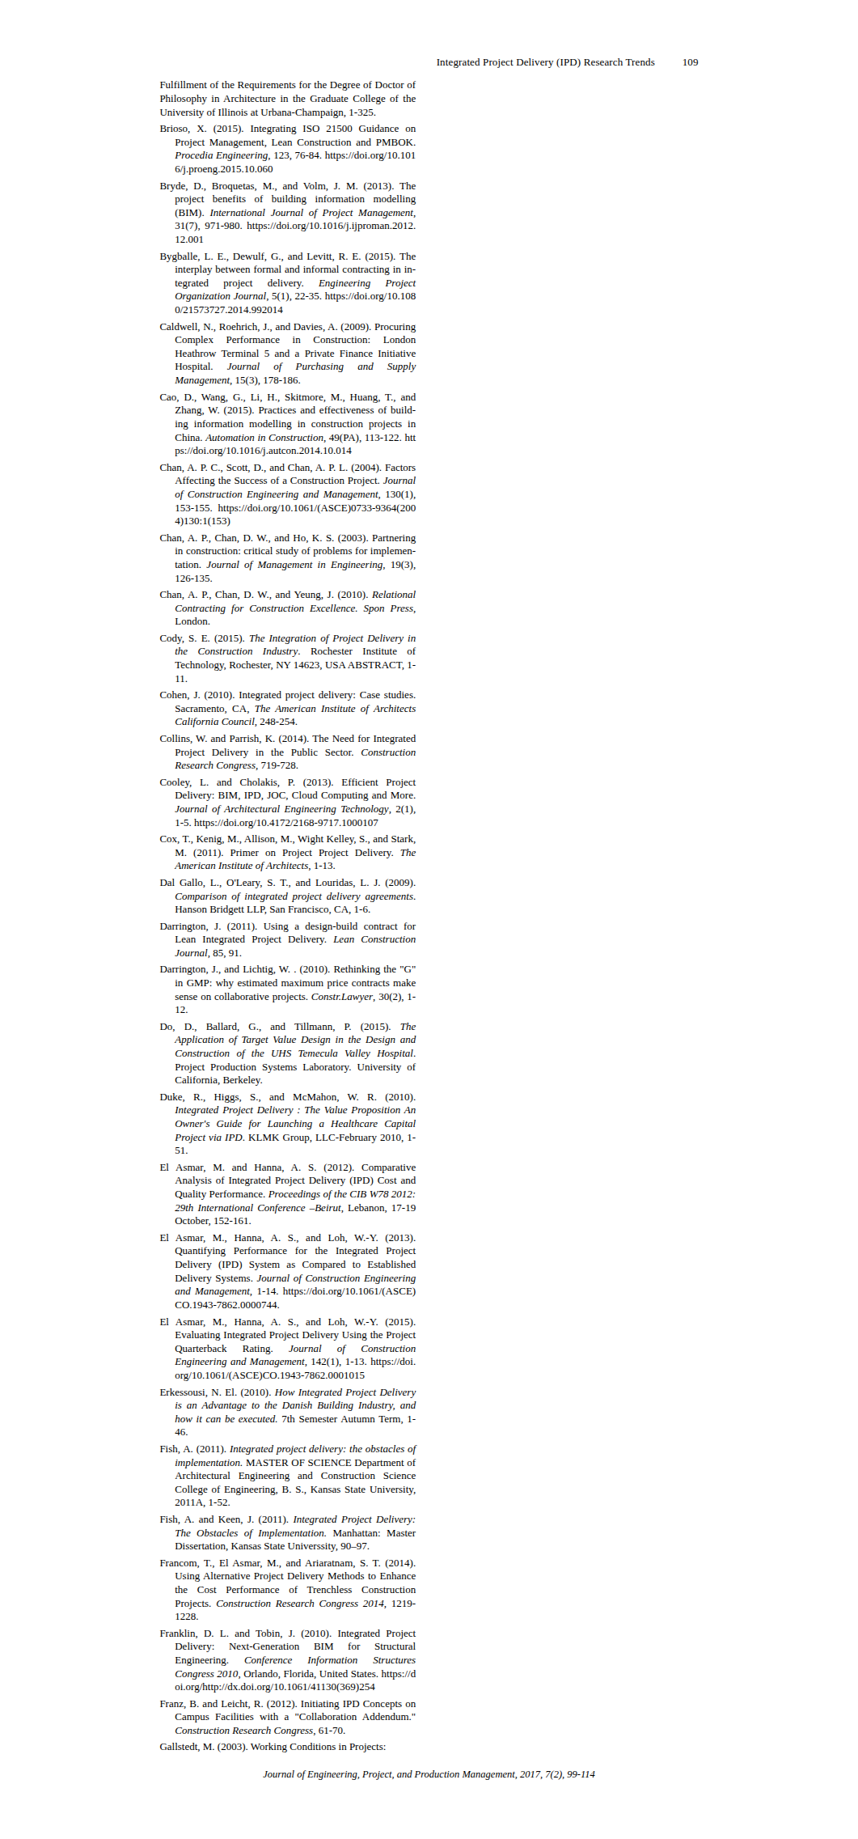Integrated Project Delivery (IPD) Research Trends109
Fulfillment of the Requirements for the Degree of Doctor of Philosophy in Architecture in the Graduate College of the University of Illinois at Urbana-Champaign, 1-325.
Brioso, X. (2015). Integrating ISO 21500 Guidance on Project Management, Lean Construction and PMBOK. Procedia Engineering, 123, 76-84. https://doi.org/10.1016/j.proeng.2015.10.060
Bryde, D., Broquetas, M., and Volm, J. M. (2013). The project benefits of building information modelling (BIM). International Journal of Project Management, 31(7), 971-980. https://doi.org/10.1016/j.ijproman.2012.12.001
Bygballe, L. E., Dewulf, G., and Levitt, R. E. (2015). The interplay between formal and informal contracting in integrated project delivery. Engineering Project Organization Journal, 5(1), 22-35. https://doi.org/10.1080/21573727.2014.992014
Caldwell, N., Roehrich, J., and Davies, A. (2009). Procuring Complex Performance in Construction: London Heathrow Terminal 5 and a Private Finance Initiative Hospital. Journal of Purchasing and Supply Management, 15(3), 178-186.
Cao, D., Wang, G., Li, H., Skitmore, M., Huang, T., and Zhang, W. (2015). Practices and effectiveness of building information modelling in construction projects in China. Automation in Construction, 49(PA), 113-122. https://doi.org/10.1016/j.autcon.2014.10.014
Chan, A. P. C., Scott, D., and Chan, A. P. L. (2004). Factors Affecting the Success of a Construction Project. Journal of Construction Engineering and Management, 130(1), 153-155. https://doi.org/10.1061/(ASCE)0733-9364(2004)130:1(153)
Chan, A. P., Chan, D. W., and Ho, K. S. (2003). Partnering in construction: critical study of problems for implementation. Journal of Management in Engineering, 19(3), 126-135.
Chan, A. P., Chan, D. W., and Yeung, J. (2010). Relational Contracting for Construction Excellence. Spon Press, London.
Cody, S. E. (2015). The Integration of Project Delivery in the Construction Industry. Rochester Institute of Technology, Rochester, NY 14623, USA ABSTRACT, 1-11.
Cohen, J. (2010). Integrated project delivery: Case studies. Sacramento, CA, The American Institute of Architects California Council, 248-254.
Collins, W. and Parrish, K. (2014). The Need for Integrated Project Delivery in the Public Sector. Construction Research Congress, 719-728.
Cooley, L. and Cholakis, P. (2013). Efficient Project Delivery: BIM, IPD, JOC, Cloud Computing and More. Journal of Architectural Engineering Technology, 2(1), 1-5. https://doi.org/10.4172/2168-9717.1000107
Cox, T., Kenig, M., Allison, M., Wight Kelley, S., and Stark, M. (2011). Primer on Project Project Delivery. The American Institute of Architects, 1-13.
Dal Gallo, L., O'Leary, S. T., and Louridas, L. J. (2009). Comparison of integrated project delivery agreements. Hanson Bridgett LLP, San Francisco, CA, 1-6.
Darrington, J. (2011). Using a design-build contract for Lean Integrated Project Delivery. Lean Construction Journal, 85, 91.
Darrington, J., and Lichtig, W. . (2010). Rethinking the "G" in GMP: why estimated maximum price contracts make sense on collaborative projects. Constr.Lawyer, 30(2), 1-12.
Do, D., Ballard, G., and Tillmann, P. (2015). The Application of Target Value Design in the Design and Construction of the UHS Temecula Valley Hospital. Project Production Systems Laboratory. University of California, Berkeley.
Duke, R., Higgs, S., and McMahon, W. R. (2010). Integrated Project Delivery : The Value Proposition An Owner's Guide for Launching a Healthcare Capital Project via IPD. KLMK Group, LLC-February 2010, 1-51.
El Asmar, M. and Hanna, A. S. (2012). Comparative Analysis of Integrated Project Delivery (IPD) Cost and Quality Performance. Proceedings of the CIB W78 2012: 29th International Conference –Beirut, Lebanon, 17-19 October, 152-161.
El Asmar, M., Hanna, A. S., and Loh, W.-Y. (2013). Quantifying Performance for the Integrated Project Delivery (IPD) System as Compared to Established Delivery Systems. Journal of Construction Engineering and Management, 1-14. https://doi.org/10.1061/(ASCE)CO.1943-7862.0000744.
El Asmar, M., Hanna, A. S., and Loh, W.-Y. (2015). Evaluating Integrated Project Delivery Using the Project Quarterback Rating. Journal of Construction Engineering and Management, 142(1), 1-13. https://doi.org/10.1061/(ASCE)CO.1943-7862.0001015
Erkessousi, N. El. (2010). How Integrated Project Delivery is an Advantage to the Danish Building Industry, and how it can be executed. 7th Semester Autumn Term, 1-46.
Fish, A. (2011). Integrated project delivery: the obstacles of implementation. MASTER OF SCIENCE Department of Architectural Engineering and Construction Science College of Engineering, B. S., Kansas State University, 2011A, 1-52.
Fish, A. and Keen, J. (2011). Integrated Project Delivery: The Obstacles of Implementation. Manhattan: Master Dissertation, Kansas State Universsity, 90–97.
Francom, T., El Asmar, M., and Ariaratnam, S. T. (2014). Using Alternative Project Delivery Methods to Enhance the Cost Performance of Trenchless Construction Projects. Construction Research Congress 2014, 1219-1228.
Franklin, D. L. and Tobin, J. (2010). Integrated Project Delivery: Next-Generation BIM for Structural Engineering. Conference Information Structures Congress 2010, Orlando, Florida, United States. https://doi.org/http://dx.doi.org/10.1061/41130(369)254
Franz, B. and Leicht, R. (2012). Initiating IPD Concepts on Campus Facilities with a "Collaboration Addendum." Construction Research Congress, 61-70.
Gallstedt, M. (2003). Working Conditions in Projects:
Journal of Engineering, Project, and Production Management, 2017, 7(2), 99-114